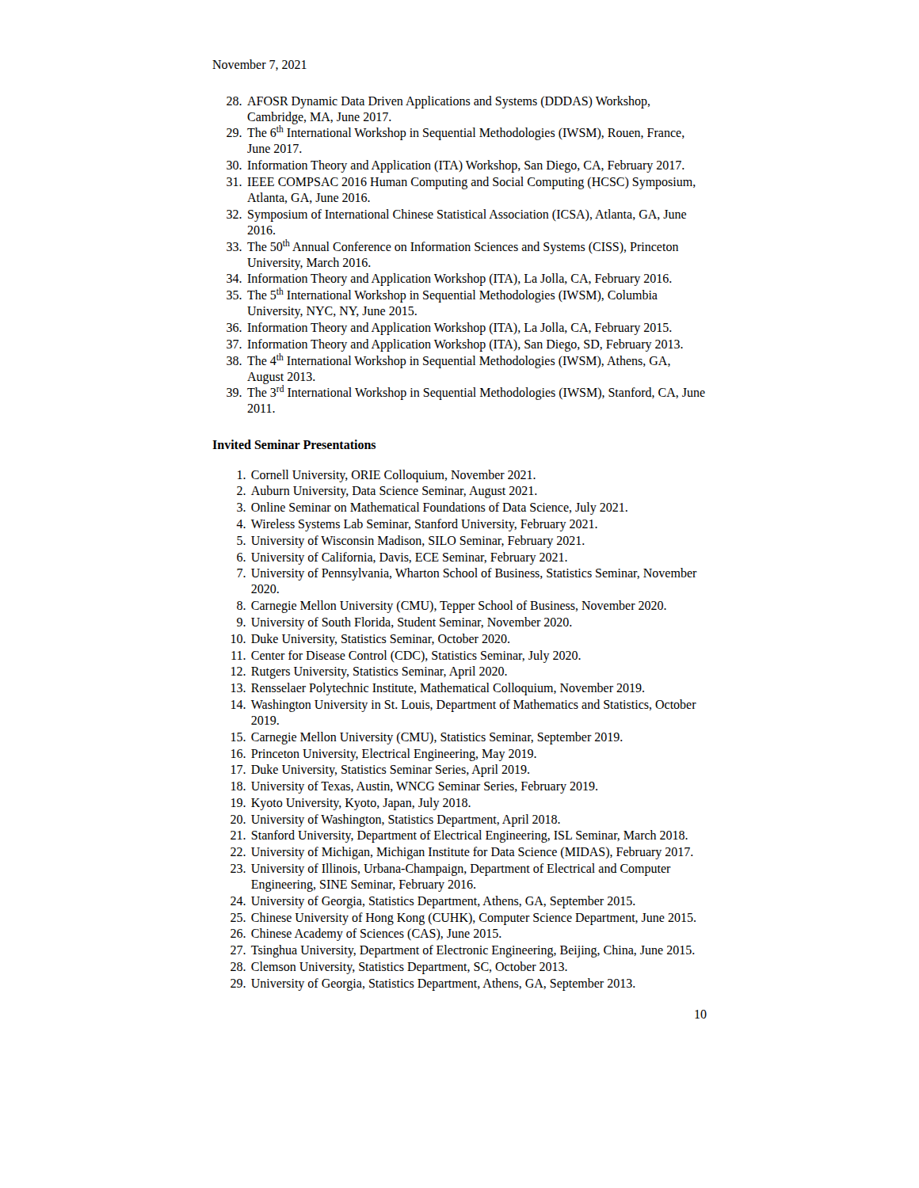November 7, 2021
AFOSR Dynamic Data Driven Applications and Systems (DDDAS) Workshop, Cambridge, MA, June 2017.
The 6th International Workshop in Sequential Methodologies (IWSM), Rouen, France, June 2017.
Information Theory and Application (ITA) Workshop, San Diego, CA, February 2017.
IEEE COMPSAC 2016 Human Computing and Social Computing (HCSC) Symposium, Atlanta, GA, June 2016.
Symposium of International Chinese Statistical Association (ICSA), Atlanta, GA, June 2016.
The 50th Annual Conference on Information Sciences and Systems (CISS), Princeton University, March 2016.
Information Theory and Application Workshop (ITA), La Jolla, CA, February 2016.
The 5th International Workshop in Sequential Methodologies (IWSM), Columbia University, NYC, NY, June 2015.
Information Theory and Application Workshop (ITA), La Jolla, CA, February 2015.
Information Theory and Application Workshop (ITA), San Diego, SD, February 2013.
The 4th International Workshop in Sequential Methodologies (IWSM), Athens, GA, August 2013.
The 3rd International Workshop in Sequential Methodologies (IWSM), Stanford, CA, June 2011.
Invited Seminar Presentations
Cornell University, ORIE Colloquium, November 2021.
Auburn University, Data Science Seminar, August 2021.
Online Seminar on Mathematical Foundations of Data Science, July 2021.
Wireless Systems Lab Seminar, Stanford University, February 2021.
University of Wisconsin Madison, SILO Seminar, February 2021.
University of California, Davis, ECE Seminar, February 2021.
University of Pennsylvania, Wharton School of Business, Statistics Seminar, November 2020.
Carnegie Mellon University (CMU), Tepper School of Business, November 2020.
University of South Florida, Student Seminar, November 2020.
Duke University, Statistics Seminar, October 2020.
Center for Disease Control (CDC), Statistics Seminar, July 2020.
Rutgers University, Statistics Seminar, April 2020.
Rensselaer Polytechnic Institute, Mathematical Colloquium, November 2019.
Washington University in St. Louis, Department of Mathematics and Statistics, October 2019.
Carnegie Mellon University (CMU), Statistics Seminar, September 2019.
Princeton University, Electrical Engineering, May 2019.
Duke University, Statistics Seminar Series, April 2019.
University of Texas, Austin, WNCG Seminar Series, February 2019.
Kyoto University, Kyoto, Japan, July 2018.
University of Washington, Statistics Department, April 2018.
Stanford University, Department of Electrical Engineering, ISL Seminar, March 2018.
University of Michigan, Michigan Institute for Data Science (MIDAS), February 2017.
University of Illinois, Urbana-Champaign, Department of Electrical and Computer Engineering, SINE Seminar, February 2016.
University of Georgia, Statistics Department, Athens, GA, September 2015.
Chinese University of Hong Kong (CUHK), Computer Science Department, June 2015.
Chinese Academy of Sciences (CAS), June 2015.
Tsinghua University, Department of Electronic Engineering, Beijing, China, June 2015.
Clemson University, Statistics Department, SC, October 2013.
University of Georgia, Statistics Department, Athens, GA, September 2013.
10